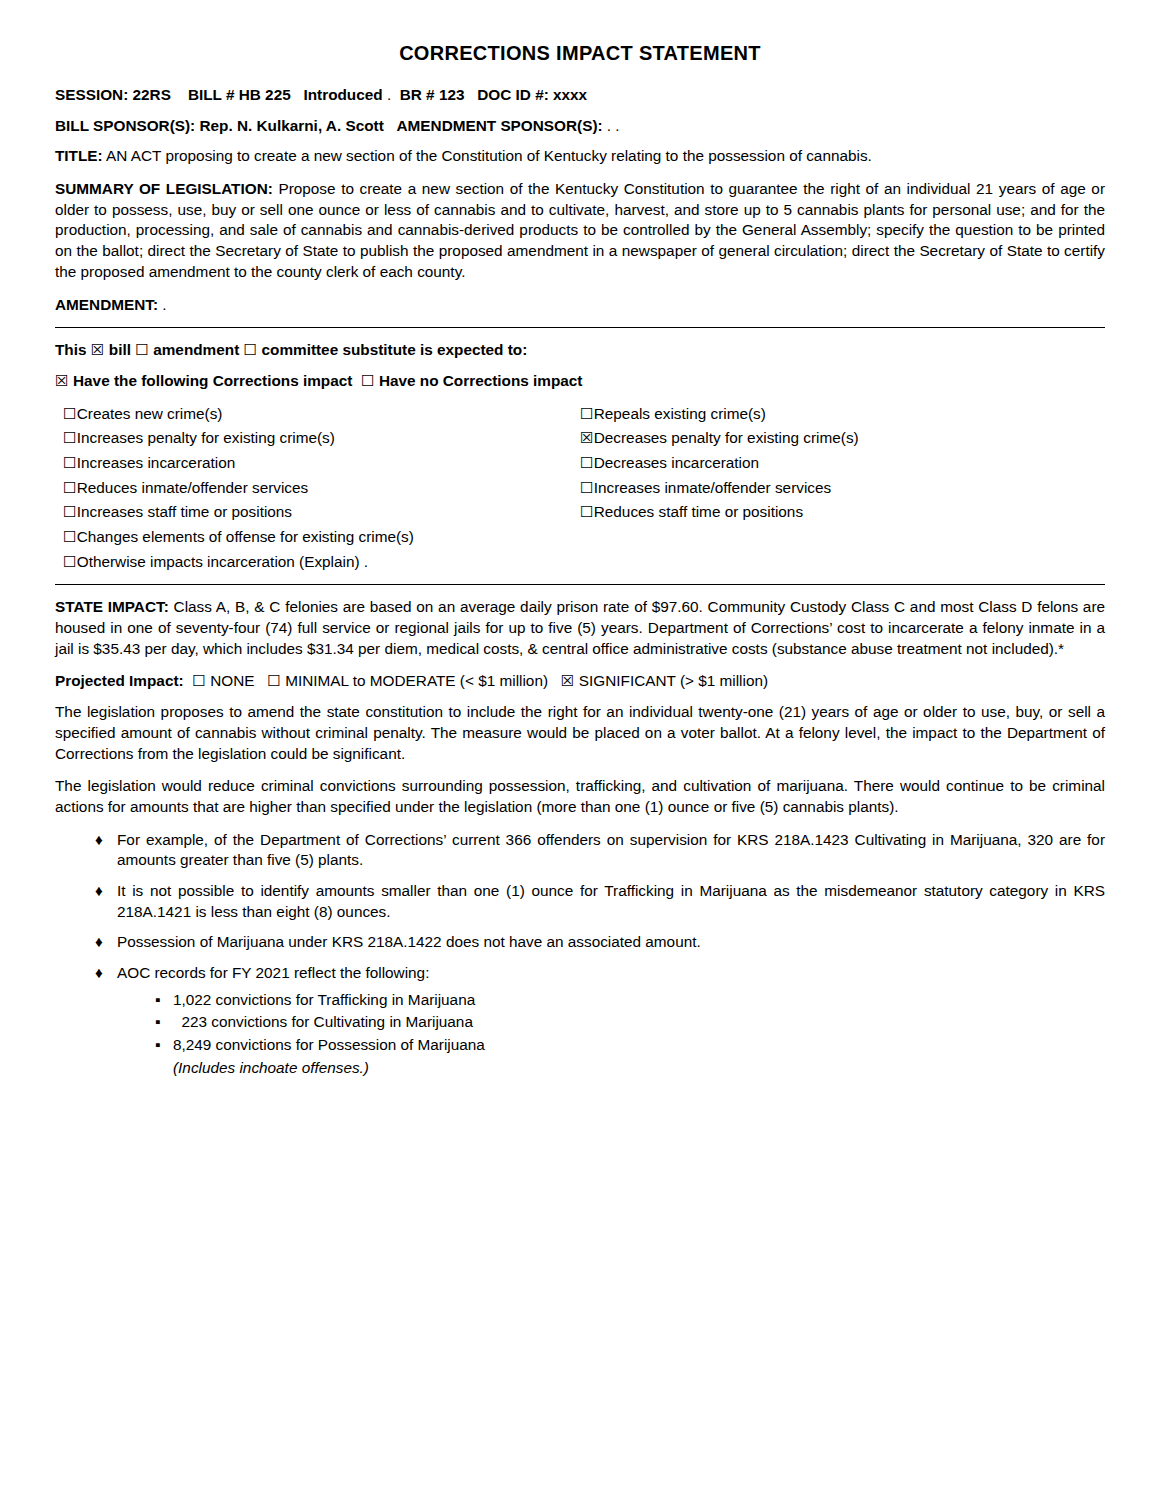CORRECTIONS IMPACT STATEMENT
SESSION: 22RS BILL # HB 225 Introduced . BR # 123 DOC ID #: xxxx
BILL SPONSOR(S): Rep. N. Kulkarni, A. Scott AMENDMENT SPONSOR(S): . .
TITLE: AN ACT proposing to create a new section of the Constitution of Kentucky relating to the possession of cannabis.
SUMMARY OF LEGISLATION: Propose to create a new section of the Kentucky Constitution to guarantee the right of an individual 21 years of age or older to possess, use, buy or sell one ounce or less of cannabis and to cultivate, harvest, and store up to 5 cannabis plants for personal use; and for the production, processing, and sale of cannabis and cannabis-derived products to be controlled by the General Assembly; specify the question to be printed on the ballot; direct the Secretary of State to publish the proposed amendment in a newspaper of general circulation; direct the Secretary of State to certify the proposed amendment to the county clerk of each county.
AMENDMENT: .
This ☒ bill ☐ amendment ☐ committee substitute is expected to:
☒ Have the following Corrections impact ☐ Have no Corrections impact
| ☐ Creates new crime(s) | ☐ Repeals existing crime(s) |
| ☐ Increases penalty for existing crime(s) | ☒ Decreases penalty for existing crime(s) |
| ☐ Increases incarceration | ☐ Decreases incarceration |
| ☐ Reduces inmate/offender services | ☐ Increases inmate/offender services |
| ☐ Increases staff time or positions | ☐ Reduces staff time or positions |
| ☐ Changes elements of offense for existing crime(s) | |
| ☐ Otherwise impacts incarceration (Explain) . | |
STATE IMPACT: Class A, B, & C felonies are based on an average daily prison rate of $97.60. Community Custody Class C and most Class D felons are housed in one of seventy-four (74) full service or regional jails for up to five (5) years. Department of Corrections’ cost to incarcerate a felony inmate in a jail is $35.43 per day, which includes $31.34 per diem, medical costs, & central office administrative costs (substance abuse treatment not included).*
Projected Impact: ☐ NONE ☐ MINIMAL to MODERATE (< $1 million) ☒ SIGNIFICANT (> $1 million)
The legislation proposes to amend the state constitution to include the right for an individual twenty-one (21) years of age or older to use, buy, or sell a specified amount of cannabis without criminal penalty. The measure would be placed on a voter ballot. At a felony level, the impact to the Department of Corrections from the legislation could be significant.
The legislation would reduce criminal convictions surrounding possession, trafficking, and cultivation of marijuana. There would continue to be criminal actions for amounts that are higher than specified under the legislation (more than one (1) ounce or five (5) cannabis plants).
For example, of the Department of Corrections’ current 366 offenders on supervision for KRS 218A.1423 Cultivating in Marijuana, 320 are for amounts greater than five (5) plants.
It is not possible to identify amounts smaller than one (1) ounce for Trafficking in Marijuana as the misdemeanor statutory category in KRS 218A.1421 is less than eight (8) ounces.
Possession of Marijuana under KRS 218A.1422 does not have an associated amount.
AOC records for FY 2021 reflect the following:
1,022 convictions for Trafficking in Marijuana
223 convictions for Cultivating in Marijuana
8,249 convictions for Possession of Marijuana
(Includes inchoate offenses.)